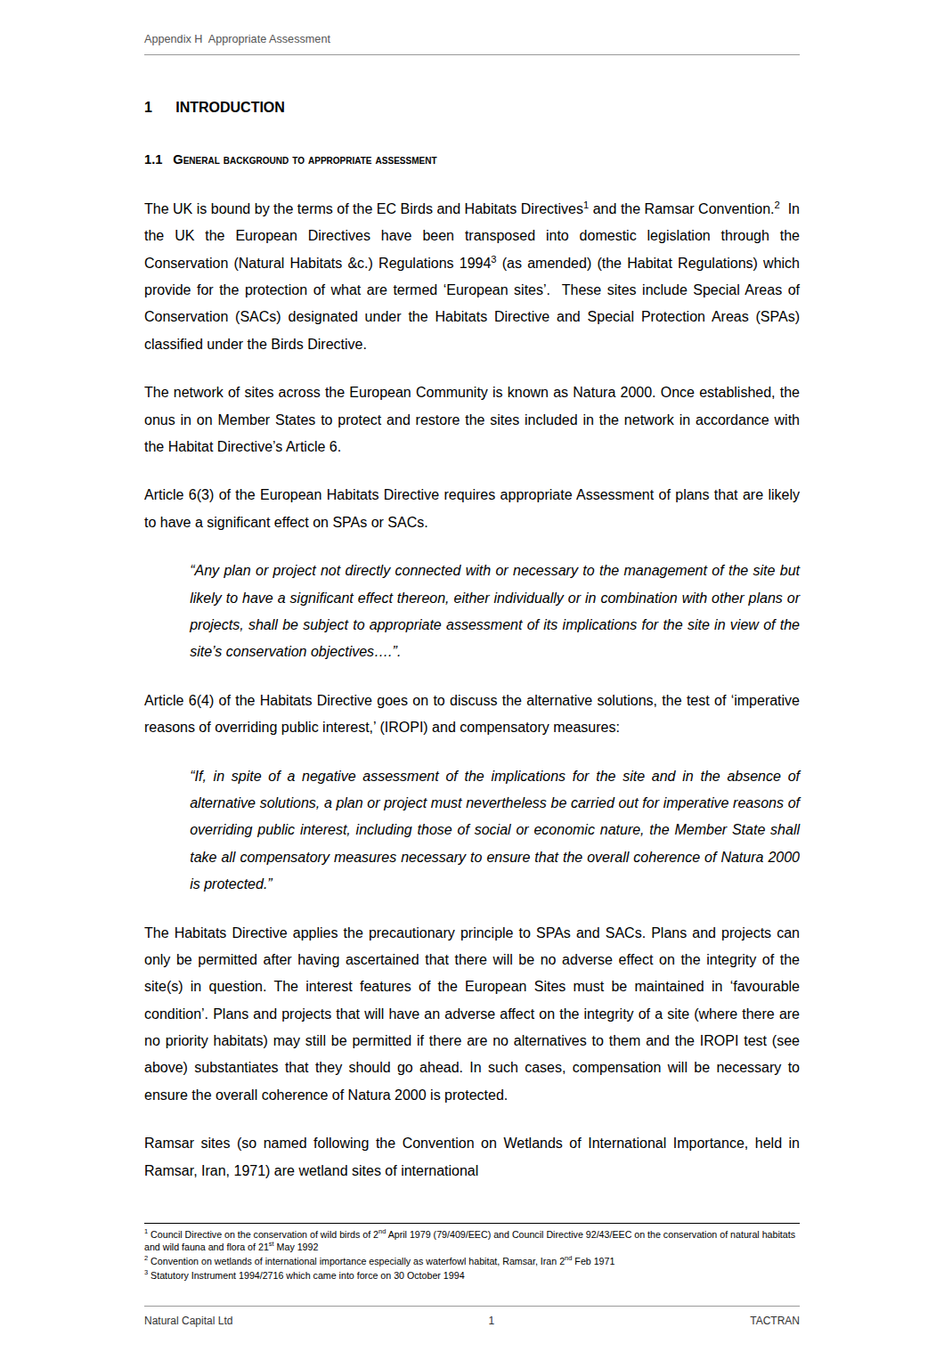Appendix H Appropriate Assessment
1 INTRODUCTION
1.1 General background to appropriate assessment
The UK is bound by the terms of the EC Birds and Habitats Directives1 and the Ramsar Convention.2 In the UK the European Directives have been transposed into domestic legislation through the Conservation (Natural Habitats &c.) Regulations 19943 (as amended) (the Habitat Regulations) which provide for the protection of what are termed ‘European sites’. These sites include Special Areas of Conservation (SACs) designated under the Habitats Directive and Special Protection Areas (SPAs) classified under the Birds Directive.
The network of sites across the European Community is known as Natura 2000. Once established, the onus in on Member States to protect and restore the sites included in the network in accordance with the Habitat Directive’s Article 6.
Article 6(3) of the European Habitats Directive requires appropriate Assessment of plans that are likely to have a significant effect on SPAs or SACs.
“Any plan or project not directly connected with or necessary to the management of the site but likely to have a significant effect thereon, either individually or in combination with other plans or projects, shall be subject to appropriate assessment of its implications for the site in view of the site’s conservation objectives….”.
Article 6(4) of the Habitats Directive goes on to discuss the alternative solutions, the test of ‘imperative reasons of overriding public interest,’ (IROPI) and compensatory measures:
“If, in spite of a negative assessment of the implications for the site and in the absence of alternative solutions, a plan or project must nevertheless be carried out for imperative reasons of overriding public interest, including those of social or economic nature, the Member State shall take all compensatory measures necessary to ensure that the overall coherence of Natura 2000 is protected.”
The Habitats Directive applies the precautionary principle to SPAs and SACs. Plans and projects can only be permitted after having ascertained that there will be no adverse effect on the integrity of the site(s) in question. The interest features of the European Sites must be maintained in ‘favourable condition’. Plans and projects that will have an adverse affect on the integrity of a site (where there are no priority habitats) may still be permitted if there are no alternatives to them and the IROPI test (see above) substantiates that they should go ahead. In such cases, compensation will be necessary to ensure the overall coherence of Natura 2000 is protected.
Ramsar sites (so named following the Convention on Wetlands of International Importance, held in Ramsar, Iran, 1971) are wetland sites of international
1 Council Directive on the conservation of wild birds of 2nd April 1979 (79/409/EEC) and Council Directive 92/43/EEC on the conservation of natural habitats and wild fauna and flora of 21st May 1992
2 Convention on wetlands of international importance especially as waterfowl habitat, Ramsar, Iran 2nd Feb 1971
3 Statutory Instrument 1994/2716 which came into force on 30 October 1994
Natural Capital Ltd 1 TACTRAN